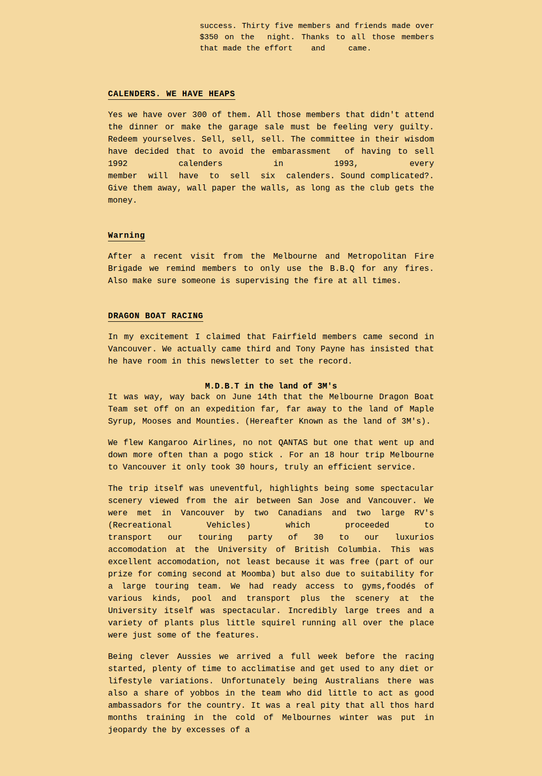success. Thirty five members and friends made over $350 on the night. Thanks to all those members that made the effort and came.
CALENDERS. WE HAVE HEAPS
Yes we have over 300 of them. All those members that didn't attend the dinner or make the garage sale must be feeling very guilty. Redeem yourselves. Sell, sell, sell. The committee in their wisdom have decided that to avoid the embarassment of having to sell 1992 calenders in 1993, every member will have to sell six calenders. Sound complicated?. Give them away, wall paper the walls, as long as the club gets the money.
Warning
After a recent visit from the Melbourne and Metropolitan Fire Brigade we remind members to only use the B.B.Q for any fires. Also make sure someone is supervising the fire at all times.
DRAGON BOAT RACING
In my excitement I claimed that Fairfield members came second in Vancouver. We actually came third and Tony Payne has insisted that he have room in this newsletter to set the record.
M.D.B.T in the land of 3M's
It was way, way back on June 14th that the Melbourne Dragon Boat Team set off on an expedition far, far away to the land of Maple Syrup, Mooses and Mounties. (Hereafter Known as the land of 3M's).
We flew Kangaroo Airlines, no not QANTAS but one that went up and down more often than a pogo stick . For an 18 hour trip Melbourne to Vancouver it only took 30 hours, truly an efficient service.
The trip itself was uneventful, highlights being some spectacular scenery viewed from the air between San Jose and Vancouver. We were met in Vancouver by two Canadians and two large RV's (Recreational Vehicles) which proceeded to transport our touring party of 30 to our luxurios accomodation at the University of British Columbia. This was excellent accomodation, not least because it was free (part of our prize for coming second at Moomba) but also due to suitability for a large touring team. We had ready access to gyms,foodés of various kinds, pool and transport plus the scenery at the University itself was spectacular. Incredibly large trees and a variety of plants plus little squirel running all over the place were just some of the features.
Being clever Aussies we arrived a full week before the racing started, plenty of time to acclimatise and get used to any diet or lifestyle variations. Unfortunately being Australians there was also a share of yobbos in the team who did little to act as good ambassadors for the country. It was a real pity that all thos hard months training in the cold of Melbournes winter was put in jeopardy the by excesses of a